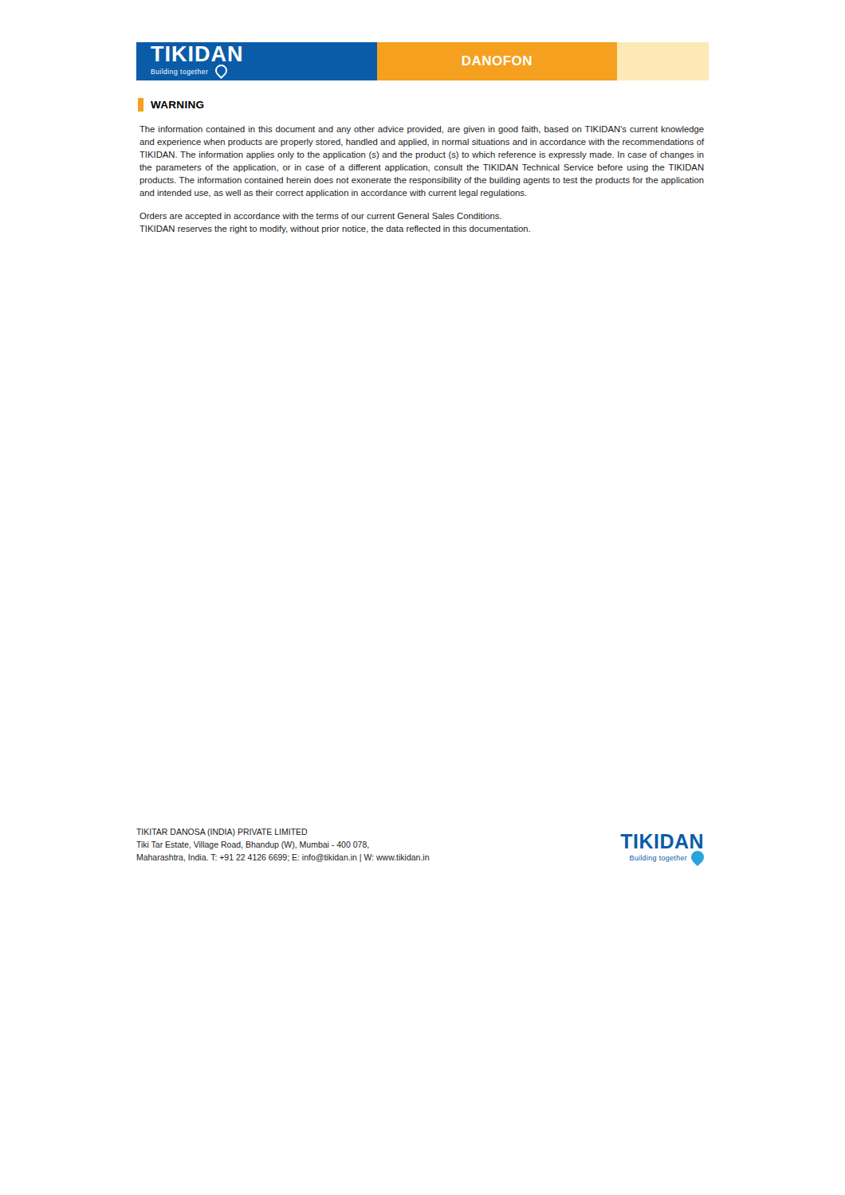TIKIDAN Building together
DANOFON
WARNING
The information contained in this document and any other advice provided, are given in good faith, based on TIKIDAN's current knowledge and experience when products are properly stored, handled and applied, in normal situations and in accordance with the recommendations of TIKIDAN. The information applies only to the application (s) and the product (s) to which reference is expressly made. In case of changes in the parameters of the application, or in case of a different application, consult the TIKIDAN Technical Service before using the TIKIDAN products. The information contained herein does not exonerate the responsibility of the building agents to test the products for the application and intended use, as well as their correct application in accordance with current legal regulations.
Orders are accepted in accordance with the terms of our current General Sales Conditions.
TIKIDAN reserves the right to modify, without prior notice, the data reflected in this documentation.
TIKITAR DANOSA (INDIA) PRIVATE LIMITED
Tiki Tar Estate, Village Road, Bhandup (W), Mumbai - 400 078,
Maharashtra, India. T: +91 22 4126 6699; E: info@tikidan.in | W: www.tikidan.in
TIKIDAN
Building together